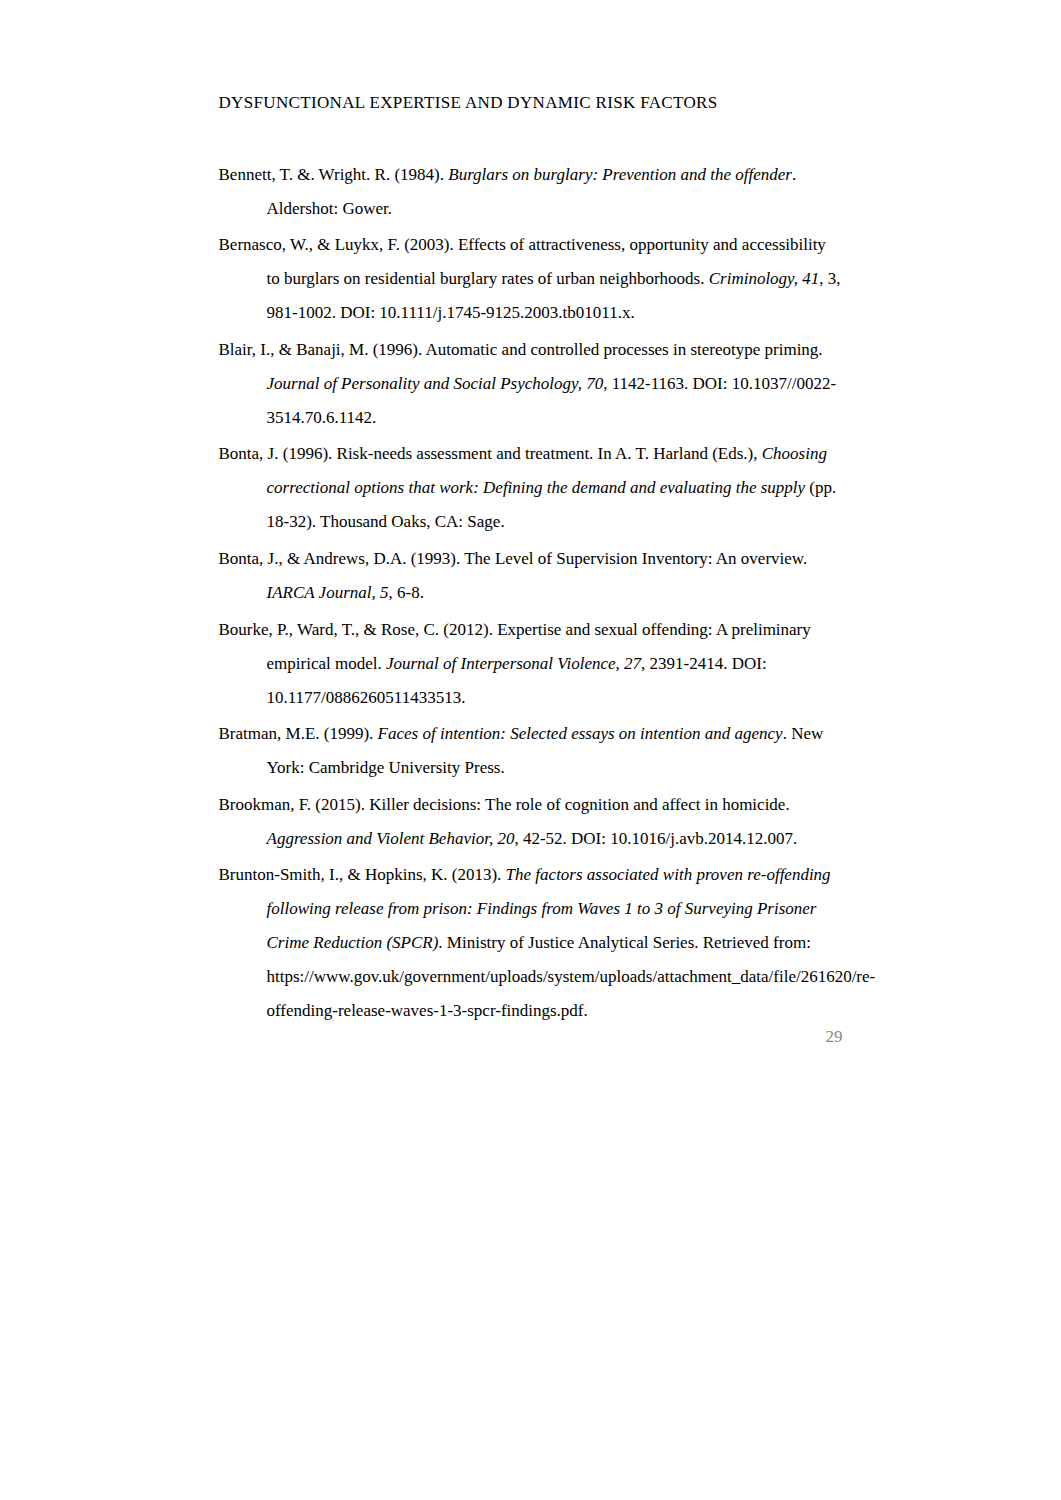Dysfunctional Expertise and Dynamic Risk Factors
Bennett, T. &. Wright. R. (1984). Burglars on burglary: Prevention and the offender. Aldershot: Gower.
Bernasco, W., & Luykx, F. (2003). Effects of attractiveness, opportunity and accessibility to burglars on residential burglary rates of urban neighborhoods. Criminology, 41, 3, 981-1002. DOI: 10.1111/j.1745-9125.2003.tb01011.x.
Blair, I., & Banaji, M. (1996). Automatic and controlled processes in stereotype priming. Journal of Personality and Social Psychology, 70, 1142-1163. DOI: 10.1037//0022-3514.70.6.1142.
Bonta, J. (1996). Risk-needs assessment and treatment. In A. T. Harland (Eds.), Choosing correctional options that work: Defining the demand and evaluating the supply (pp. 18-32). Thousand Oaks, CA: Sage.
Bonta, J., & Andrews, D.A. (1993). The Level of Supervision Inventory: An overview. IARCA Journal, 5, 6-8.
Bourke, P., Ward, T., & Rose, C. (2012). Expertise and sexual offending: A preliminary empirical model. Journal of Interpersonal Violence, 27, 2391-2414. DOI: 10.1177/0886260511433513.
Bratman, M.E. (1999). Faces of intention: Selected essays on intention and agency. New York: Cambridge University Press.
Brookman, F. (2015). Killer decisions: The role of cognition and affect in homicide. Aggression and Violent Behavior, 20, 42-52. DOI: 10.1016/j.avb.2014.12.007.
Brunton-Smith, I., & Hopkins, K. (2013). The factors associated with proven re-offending following release from prison: Findings from Waves 1 to 3 of Surveying Prisoner Crime Reduction (SPCR). Ministry of Justice Analytical Series. Retrieved from: https://www.gov.uk/government/uploads/system/uploads/attachment_data/file/261620/re-offending-release-waves-1-3-spcr-findings.pdf.
29